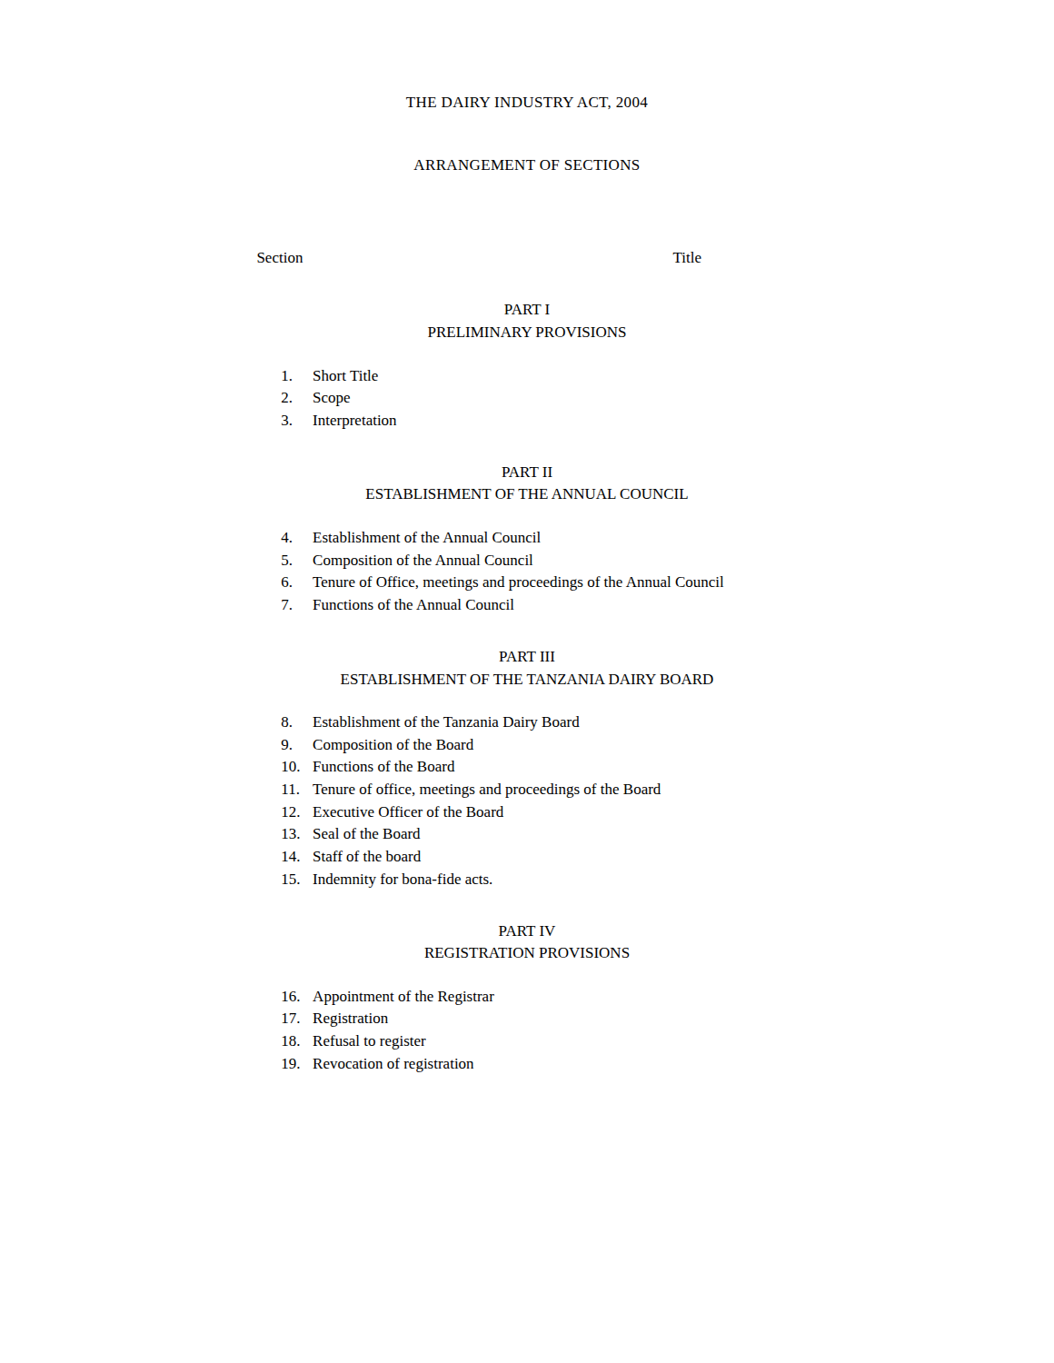THE DAIRY INDUSTRY ACT, 2004
ARRANGEMENT OF SECTIONS
Section Title
PART I
PRELIMINARY PROVISIONS
1. Short Title
2. Scope
3. Interpretation
PART II
ESTABLISHMENT OF THE ANNUAL COUNCIL
4. Establishment of the Annual Council
5. Composition of the Annual Council
6. Tenure of Office, meetings and proceedings of the Annual Council
7. Functions of the Annual Council
PART III
ESTABLISHMENT OF THE TANZANIA DAIRY BOARD
8. Establishment of the Tanzania Dairy Board
9. Composition of the Board
10. Functions of the Board
11. Tenure of office, meetings and proceedings of the Board
12. Executive Officer of the Board
13. Seal of the Board
14. Staff of the board
15. Indemnity for bona-fide acts.
PART IV
REGISTRATION PROVISIONS
16. Appointment of the Registrar
17. Registration
18. Refusal to register
19. Revocation of registration